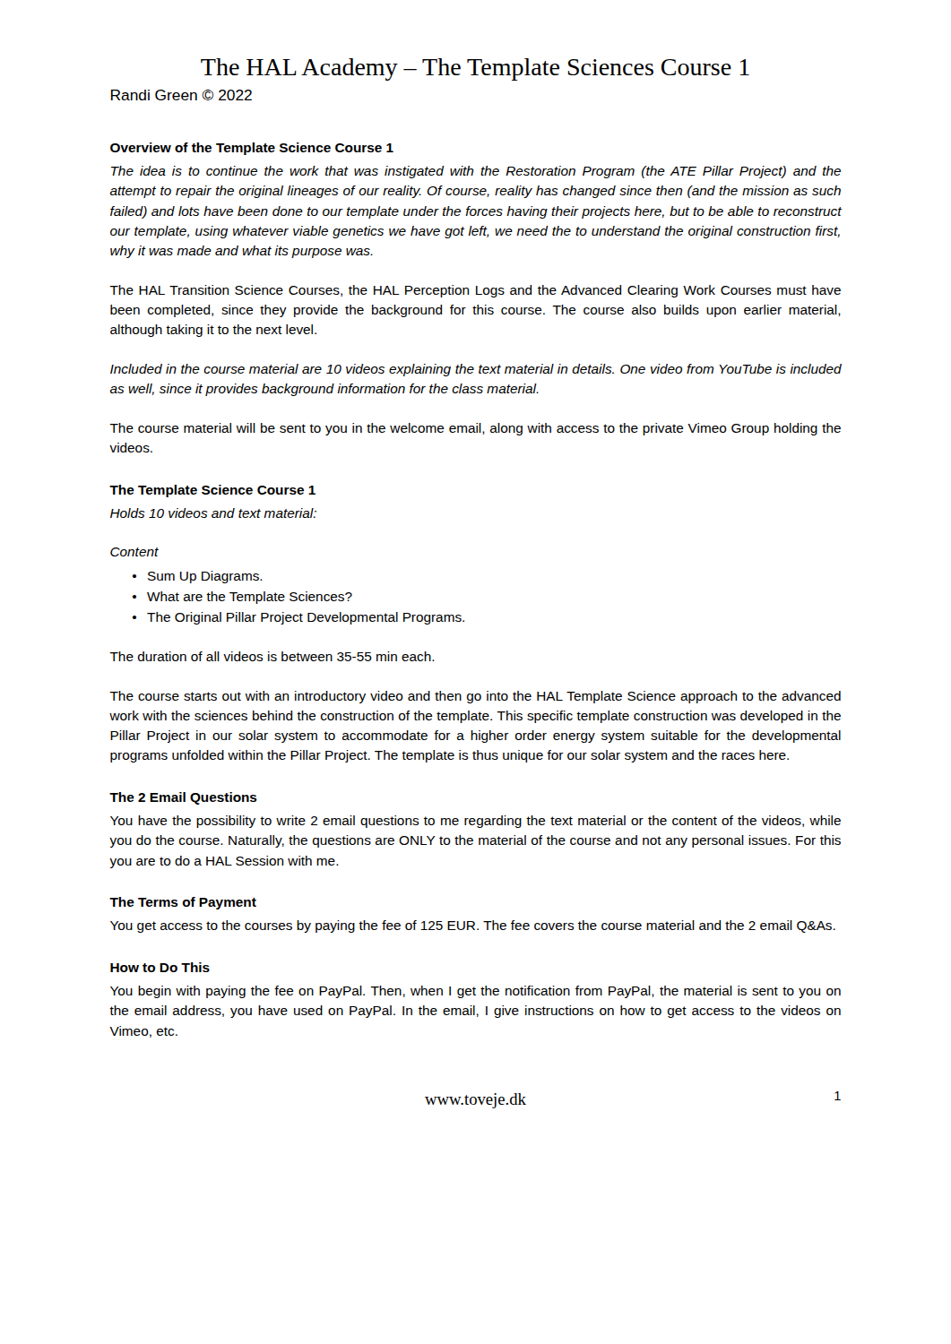The HAL Academy – The Template Sciences Course 1
Randi Green © 2022
Overview of the Template Science Course 1
The idea is to continue the work that was instigated with the Restoration Program (the ATE Pillar Project) and the attempt to repair the original lineages of our reality. Of course, reality has changed since then (and the mission as such failed) and lots have been done to our template under the forces having their projects here, but to be able to reconstruct our template, using whatever viable genetics we have got left, we need the to understand the original construction first, why it was made and what its purpose was.
The HAL Transition Science Courses, the HAL Perception Logs and the Advanced Clearing Work Courses must have been completed, since they provide the background for this course. The course also builds upon earlier material, although taking it to the next level.
Included in the course material are 10 videos explaining the text material in details. One video from YouTube is included as well, since it provides background information for the class material.
The course material will be sent to you in the welcome email, along with access to the private Vimeo Group holding the videos.
The Template Science Course 1
Holds 10 videos and text material:
Content
Sum Up Diagrams.
What are the Template Sciences?
The Original Pillar Project Developmental Programs.
The duration of all videos is between 35-55 min each.
The course starts out with an introductory video and then go into the HAL Template Science approach to the advanced work with the sciences behind the construction of the template. This specific template construction was developed in the Pillar Project in our solar system to accommodate for a higher order energy system suitable for the developmental programs unfolded within the Pillar Project. The template is thus unique for our solar system and the races here.
The 2 Email Questions
You have the possibility to write 2 email questions to me regarding the text material or the content of the videos, while you do the course. Naturally, the questions are ONLY to the material of the course and not any personal issues. For this you are to do a HAL Session with me.
The Terms of Payment
You get access to the courses by paying the fee of 125 EUR. The fee covers the course material and the 2 email Q&As.
How to Do This
You begin with paying the fee on PayPal. Then, when I get the notification from PayPal, the material is sent to you on the email address, you have used on PayPal. In the email, I give instructions on how to get access to the videos on Vimeo, etc.
www.toveje.dk 1